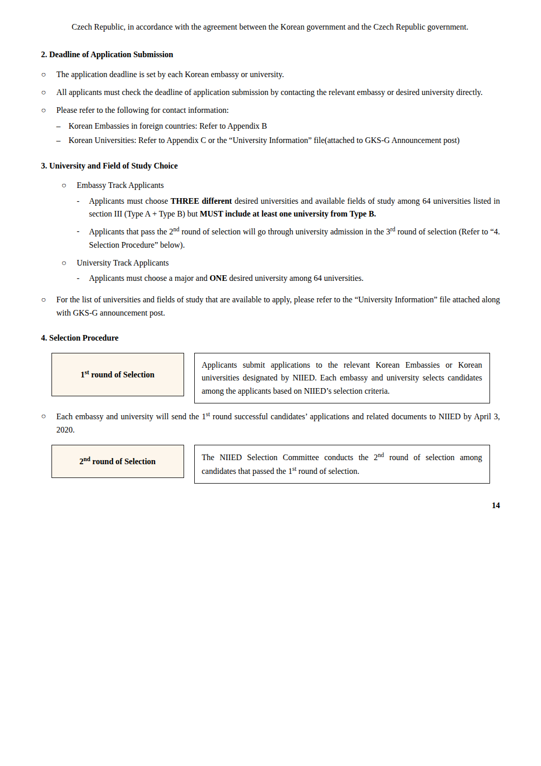Czech Republic, in accordance with the agreement between the Korean government and the Czech Republic government.
2. Deadline of Application Submission
The application deadline is set by each Korean embassy or university.
All applicants must check the deadline of application submission by contacting the relevant embassy or desired university directly.
Please refer to the following for contact information:
Korean Embassies in foreign countries: Refer to Appendix B
Korean Universities: Refer to Appendix C or the “University Information” file(attached to GKS-G Announcement post)
3. University and Field of Study Choice
Embassy Track Applicants
Applicants must choose THREE different desired universities and available fields of study among 64 universities listed in section III (Type A + Type B) but MUST include at least one university from Type B.
Applicants that pass the 2nd round of selection will go through university admission in the 3rd round of selection (Refer to “4. Selection Procedure” below).
University Track Applicants
Applicants must choose a major and ONE desired university among 64 universities.
For the list of universities and fields of study that are available to apply, please refer to the “University Information” file attached along with GKS-G announcement post.
4. Selection Procedure
| 1 st round of Selection | Applicants submit applications to the relevant Korean Embassies or Korean universities designated by NIIED. Each embassy and university selects candidates among the applicants based on NIIED’s selection criteria. |
Each embassy and university will send the 1st round successful candidates’ applications and related documents to NIIED by April 3, 2020.
| 2 nd round of Selection | The NIIED Selection Committee conducts the 2 nd round of selection among candidates that passed the 1 st round of selection. |
14